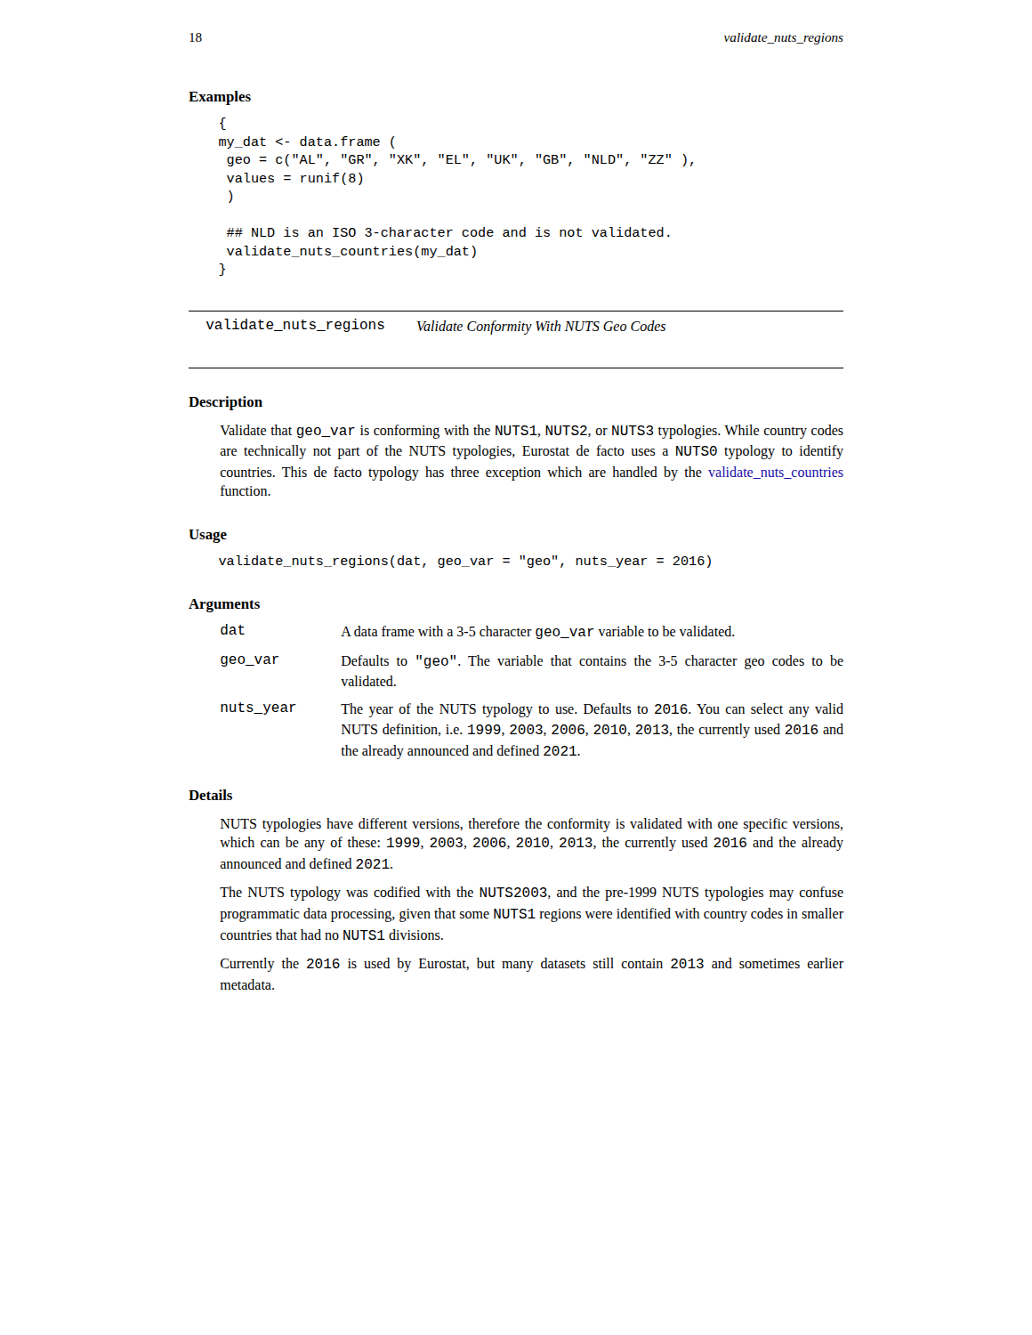18 validate_nuts_regions
Examples
{
my_dat <- data.frame (
 geo = c("AL", "GR", "XK", "EL", "UK", "GB", "NLD", "ZZ" ),
 values = runif(8)
 )

 ## NLD is an ISO 3-character code and is not validated.
 validate_nuts_countries(my_dat)
}
validate_nuts_regions Validate Conformity With NUTS Geo Codes
Description
Validate that geo_var is conforming with the NUTS1, NUTS2, or NUTS3 typologies. While country codes are technically not part of the NUTS typologies, Eurostat de facto uses a NUTS0 typology to identify countries. This de facto typology has three exception which are handled by the validate_nuts_countries function.
Usage
validate_nuts_regions(dat, geo_var = "geo", nuts_year = 2016)
Arguments
dat
A data frame with a 3-5 character geo_var variable to be validated.
geo_var
Defaults to "geo". The variable that contains the 3-5 character geo codes to be validated.
nuts_year
The year of the NUTS typology to use. Defaults to 2016. You can select any valid NUTS definition, i.e. 1999, 2003, 2006, 2010, 2013, the currently used 2016 and the already announced and defined 2021.
Details
NUTS typologies have different versions, therefore the conformity is validated with one specific versions, which can be any of these: 1999, 2003, 2006, 2010, 2013, the currently used 2016 and the already announced and defined 2021.
The NUTS typology was codified with the NUTS2003, and the pre-1999 NUTS typologies may confuse programmatic data processing, given that some NUTS1 regions were identified with country codes in smaller countries that had no NUTS1 divisions.
Currently the 2016 is used by Eurostat, but many datasets still contain 2013 and sometimes earlier metadata.